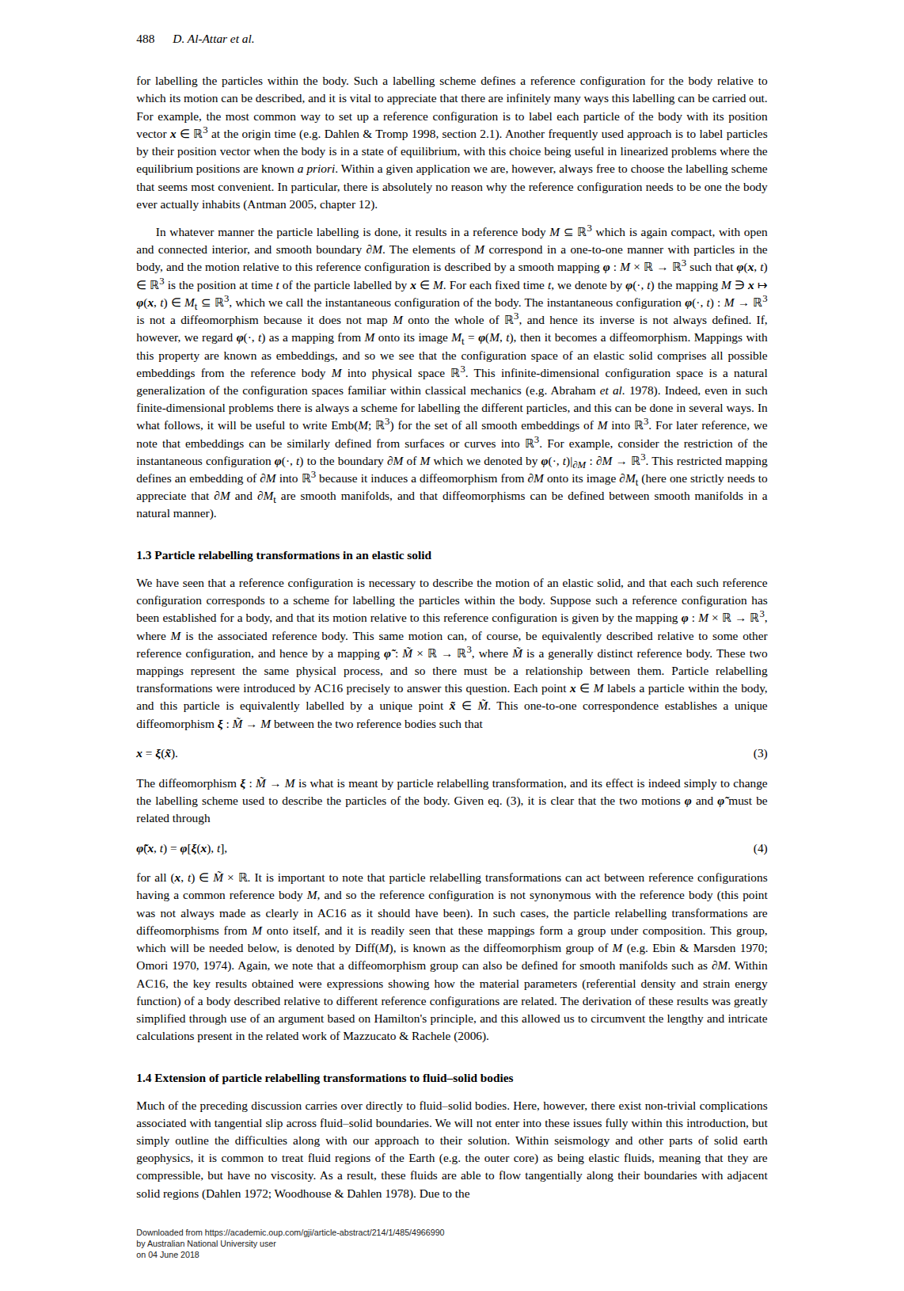488 D. Al-Attar et al.
for labelling the particles within the body. Such a labelling scheme defines a reference configuration for the body relative to which its motion can be described, and it is vital to appreciate that there are infinitely many ways this labelling can be carried out. For example, the most common way to set up a reference configuration is to label each particle of the body with its position vector x ∈ ℝ3 at the origin time (e.g. Dahlen & Tromp 1998, section 2.1). Another frequently used approach is to label particles by their position vector when the body is in a state of equilibrium, with this choice being useful in linearized problems where the equilibrium positions are known a priori. Within a given application we are, however, always free to choose the labelling scheme that seems most convenient. In particular, there is absolutely no reason why the reference configuration needs to be one the body ever actually inhabits (Antman 2005, chapter 12).
In whatever manner the particle labelling is done, it results in a reference body M ⊆ ℝ3 which is again compact, with open and connected interior, and smooth boundary ∂M. The elements of M correspond in a one-to-one manner with particles in the body, and the motion relative to this reference configuration is described by a smooth mapping φ : M × ℝ → ℝ3 such that φ(x, t) ∈ ℝ3 is the position at time t of the particle labelled by x ∈ M. For each fixed time t, we denote by φ(·, t) the mapping M ∋ x ↦ φ(x, t) ∈ Mt ⊆ ℝ3, which we call the instantaneous configuration of the body. The instantaneous configuration φ(·, t) : M → ℝ3 is not a diffeomorphism because it does not map M onto the whole of ℝ3, and hence its inverse is not always defined. If, however, we regard φ(·, t) as a mapping from M onto its image Mt = φ(M, t), then it becomes a diffeomorphism. Mappings with this property are known as embeddings, and so we see that the configuration space of an elastic solid comprises all possible embeddings from the reference body M into physical space ℝ3. This infinite-dimensional configuration space is a natural generalization of the configuration spaces familiar within classical mechanics (e.g. Abraham et al. 1978). Indeed, even in such finite-dimensional problems there is always a scheme for labelling the different particles, and this can be done in several ways. In what follows, it will be useful to write Emb(M; ℝ3) for the set of all smooth embeddings of M into ℝ3. For later reference, we note that embeddings can be similarly defined from surfaces or curves into ℝ3. For example, consider the restriction of the instantaneous configuration φ(·, t) to the boundary ∂M of M which we denoted by φ(·, t)|∂M : ∂M → ℝ3. This restricted mapping defines an embedding of ∂M into ℝ3 because it induces a diffeomorphism from ∂M onto its image ∂Mt (here one strictly needs to appreciate that ∂M and ∂Mt are smooth manifolds, and that diffeomorphisms can be defined between smooth manifolds in a natural manner).
1.3 Particle relabelling transformations in an elastic solid
We have seen that a reference configuration is necessary to describe the motion of an elastic solid, and that each such reference configuration corresponds to a scheme for labelling the particles within the body. Suppose such a reference configuration has been established for a body, and that its motion relative to this reference configuration is given by the mapping φ : M × ℝ → ℝ3, where M is the associated reference body. This same motion can, of course, be equivalently described relative to some other reference configuration, and hence by a mapping φ̃ : M̃ × ℝ → ℝ3, where M̃ is a generally distinct reference body. These two mappings represent the same physical process, and so there must be a relationship between them. Particle relabelling transformations were introduced by AC16 precisely to answer this question. Each point x ∈ M labels a particle within the body, and this particle is equivalently labelled by a unique point x̃ ∈ M̃. This one-to-one correspondence establishes a unique diffeomorphism ξ : M̃ → M between the two reference bodies such that
x = ξ(x̃).
(3)
The diffeomorphism ξ : M̃ → M is what is meant by particle relabelling transformation, and its effect is indeed simply to change the labelling scheme used to describe the particles of the body. Given eq. (3), it is clear that the two motions φ and φ̃ must be related through
φ̃(x, t) = φ[ξ(x), t],
(4)
for all (x, t) ∈ M̃ × ℝ. It is important to note that particle relabelling transformations can act between reference configurations having a common reference body M, and so the reference configuration is not synonymous with the reference body (this point was not always made as clearly in AC16 as it should have been). In such cases, the particle relabelling transformations are diffeomorphisms from M onto itself, and it is readily seen that these mappings form a group under composition. This group, which will be needed below, is denoted by Diff(M), is known as the diffeomorphism group of M (e.g. Ebin & Marsden 1970; Omori 1970, 1974). Again, we note that a diffeomorphism group can also be defined for smooth manifolds such as ∂M. Within AC16, the key results obtained were expressions showing how the material parameters (referential density and strain energy function) of a body described relative to different reference configurations are related. The derivation of these results was greatly simplified through use of an argument based on Hamilton's principle, and this allowed us to circumvent the lengthy and intricate calculations present in the related work of Mazzucato & Rachele (2006).
1.4 Extension of particle relabelling transformations to fluid–solid bodies
Much of the preceding discussion carries over directly to fluid–solid bodies. Here, however, there exist non-trivial complications associated with tangential slip across fluid–solid boundaries. We will not enter into these issues fully within this introduction, but simply outline the difficulties along with our approach to their solution. Within seismology and other parts of solid earth geophysics, it is common to treat fluid regions of the Earth (e.g. the outer core) as being elastic fluids, meaning that they are compressible, but have no viscosity. As a result, these fluids are able to flow tangentially along their boundaries with adjacent solid regions (Dahlen 1972; Woodhouse & Dahlen 1978). Due to the
Downloaded from https://academic.oup.com/gji/article-abstract/214/1/485/4966990
by Australian National University user
on 04 June 2018